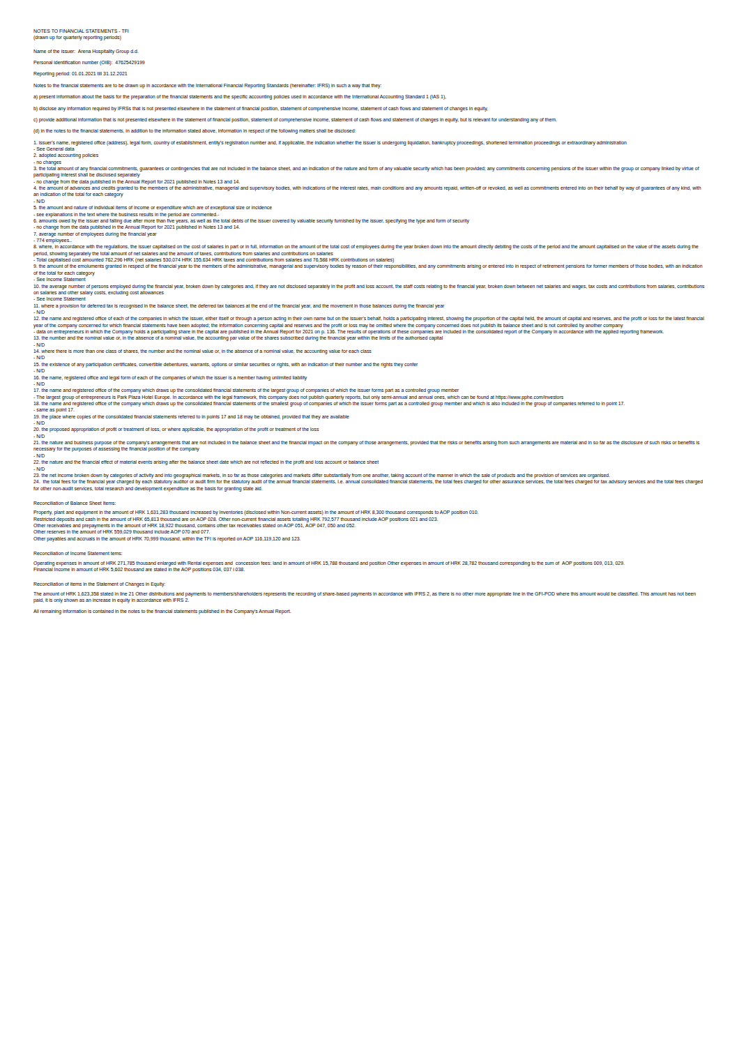NOTES TO FINANCIAL STATEMENTS - TFI
(drawn up for quarterly reporting periods)
Name of the issuer: Arena Hospitality Group d.d.
Personal identification number (OIB): 47625429199
Reporting period: 01.01.2021 till 31.12.2021
Notes to the financial statements are to be drawn up in accordance with the International Financial Reporting Standards (hereinafter: IFRS) in such a way that they:
a) present information about the basis for the preparation of the financial statements and the specific accounting policies used in accordance with the International Accounting Standard 1 (IAS 1),
b) disclose any information required by IFRSs that is not presented elsewhere in the statement of financial position, statement of comprehensive income, statement of cash flows and statement of changes in equity,
c) provide additional information that is not presented elsewhere in the statement of financial position, statement of comprehensive income, statement of cash flows and statement of changes in equity, but is relevant for understanding any of them.
(d) in the notes to the financial statements, in addition to the information stated above, information in respect of the following matters shall be disclosed:
1. issuer's name, registered office (address), legal form, country of establishment, entity's registration number and, if applicable, the indication whether the issuer is undergoing liquidation, bankruptcy proceedings, shortened termination proceedings or extraordinary administration
- See General data
2. adopted accounting policies
- no changes
3. the total amount of any financial commitments, guarantees or contingencies that are not included in the balance sheet, and an indication of the nature and form of any valuable security which has been provided; any commitments concerning pensions of the issuer within the group or company linked by virtue of participating interest shall be disclosed separately
- no change from the data published in the Annual Report for 2021 published in Notes 13 and 14.
4. the amount of advances and credits granted to the members of the administrative, managerial and supervisory bodies, with indications of the interest rates, main conditions and any amounts repaid, written-off or revoked, as well as commitments entered into on their behalf by way of guarantees of any kind, with an indication of the total for each category
- N/D
5. the amount and nature of individual items of income or expenditure which are of exceptional size or incidence
- see explanations in the text where the business results in the period are commented.-
6. amounts owed by the issuer and falling due after more than five years, as well as the total debts of the issuer covered by valuable security furnished by the issuer, specifying the type and form of security
- no change from the data published in the Annual Report for 2021 published in Notes 13 and 14.
7. average number of employees during the financial year
- 774 employees..
8. where, in accordance with the regulations, the issuer capitalised on the cost of salaries in part or in full, information on the amount of the total cost of employees during the year broken down into the amount directly debiting the costs of the period and the amount capitalised on the value of the assets during the period, showing separately the total amount of net salaries and the amount of taxes, contributions from salaries and contributions on salaries
- Total capitalised cost amounted 762,296 HRK (net salaries 530,074 HRK 155,634 HRK taxes and contributions from salaries and 76,588 HRK contributions on salaries)
9. the amount of the emoluments granted in respect of the financial year to the members of the administrative, managerial and supervisory bodies by reason of their responsibilities, and any commitments arising or entered into in respect of retirement pensions for former members of those bodies, with an indication of the total for each category
- See Income Statement
10. the average number of persons employed during the financial year, broken down by categories and, if they are not disclosed separately in the profit and loss account, the staff costs relating to the financial year, broken down between net salaries and wages, tax costs and contributions from salaries, contributions on salaries and other salary costs, excluding cost allowances
- See Income Statement
11. where a provision for deferred tax is recognised in the balance sheet, the deferred tax balances at the end of the financial year, and the movement in those balances during the financial year
- N/D
12. the name and registered office of each of the companies in which the issuer, either itself or through a person acting in their own name but on the issuer's behalf, holds a participating interest, showing the proportion of the capital held, the amount of capital and reserves, and the profit or loss for the latest financial year of the company concerned for which financial statements have been adopted; the information concerning capital and reserves and the profit or loss may be omitted where the company concerned does not publish its balance sheet and is not controlled by another company
- data on entrepreneurs in which the Company holds a participating share in the capital are published in the Annual Report for 2021 on p. 136. The results of operations of these companies are included in the consolidated report of the Company in accordance with the applied reporting framework.
13. the number and the nominal value or, in the absence of a nominal value, the accounting par value of the shares subscribed during the financial year within the limits of the authorised capital
- N/D
14. where there is more than one class of shares, the number and the nominal value or, in the absence of a nominal value, the accounting value for each class
- N/D
15. the existence of any participation certificates, convertible debentures, warrants, options or similar securities or rights, with an indication of their number and the rights they confer
- N/D
16. the name, registered office and legal form of each of the companies of which the issuer is a member having unlimited liability
- N/D
17. the name and registered office of the company which draws up the consolidated financial statements of the largest group of companies of which the issuer forms part as a controlled group member
- The largest group of entrepreneurs is Park Plaza Hotel Europe. In accordance with the legal framework, this company does not publish quarterly reports, but only semi-annual and annual ones, which can be found at https://www.pphe.com/investors
18. the name and registered office of the company which draws up the consolidated financial statements of the smallest group of companies of which the issuer forms part as a controlled group member and which is also included in the group of companies referred to in point 17.
- same as point 17.
19. the place where copies of the consolidated financial statements referred to in points 17 and 18 may be obtained, provided that they are available
- N/D
20. the proposed appropriation of profit or treatment of loss, or where applicable, the appropriation of the profit or treatment of the loss
- N/D
21. the nature and business purpose of the company's arrangements that are not included in the balance sheet and the financial impact on the company of those arrangements, provided that the risks or benefits arising from such arrangements are material and in so far as the disclosure of such risks or benefits is necessary for the purposes of assessing the financial position of the company
- N/D
22. the nature and the financial effect of material events arising after the balance sheet date which are not reflected in the profit and loss account or balance sheet
- N/D
23. the net income broken down by categories of activity and into geographical markets, in so far as those categories and markets differ substantially from one another, taking account of the manner in which the sale of products and the provision of services are organised.
24. the total fees for the financial year charged by each statutory auditor or audit firm for the statutory audit of the annual financial statements, i.e. annual consolidated financial statements, the total fees charged for other assurance services, the total fees charged for tax advisory services and the total fees charged for other non-audit services, total research and development expenditure as the basis for granting state aid.
Reconciliation of Balance Sheet Items:
Property, plant and equipment in the amount of HRK 1,631,283 thousand increased by Inventories (disclosed within Non-current assets) in the amount of HRK 8,300 thousand corresponds to AOP position 010.
Restricted deposits and cash in the amount of HRK 65,813 thousand are on AOP 028. Other non-current financial assets totalling HRK 792,577 thousand include AOP positions 021 and 023.
Other receivables and prepayments in the amount of HRK 18,922 thousand, contains other tax receivables stated on AOP 051, AOP 047, 050 and 052.
Other reserves in the amount of HRK 559,029 thousand include AOP 070 and 077.
Other payables and accruals in the amount of HRK 70,999 thousand, within the TFI is reported on AOP 116,119,120 and 123.
Reconciliation of Income Statement tems:
Operating expenses in amount of HRK 271,785 thousand enlarged with Rental expenses and concession fees: land in amount of HRK 15,788 thousand and position Other expenses in amount of HRK 28,782 thousand corresponding to the sum of AOP positions 009, 013, 029.
Financial Income in amount of HRK 5,602 thousand are stated in the AOP positions 034, 037 i 038.
Reconciliation of items in the Statement of Changes in Equity:
The amount of HRK 1,623,358 stated in line 21 Other distributions and payments to members/shareholders represents the recording of share-based payments in accordance with IFRS 2, as there is no other more appropriate line in the GFI-POD where this amount would be classified. This amount has not been paid, it is only shown as an increase in equity in accordance with IFRS 2.
All remaining information is contained in the notes to the financial statements published in the Company's Annual Report.